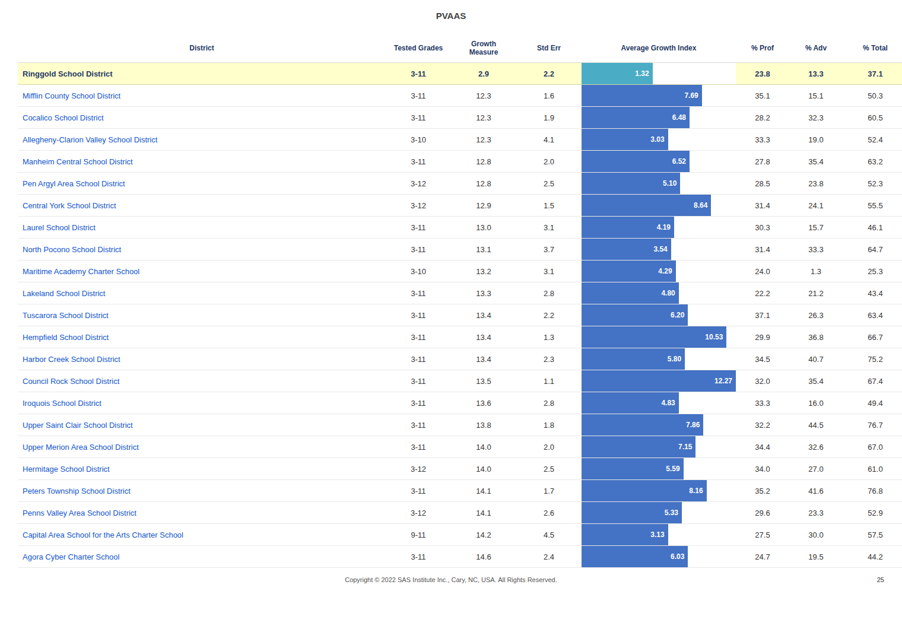PVAAS
| District | Tested Grades | Growth Measure | Std Err | Average Growth Index | % Prof | % Adv | % Total |
| --- | --- | --- | --- | --- | --- | --- | --- |
| Ringgold School District | 3-11 | 2.9 | 2.2 | 1.32 | 23.8 | 13.3 | 37.1 |
| Mifflin County School District | 3-11 | 12.3 | 1.6 | 7.69 | 35.1 | 15.1 | 50.3 |
| Cocalico School District | 3-11 | 12.3 | 1.9 | 6.48 | 28.2 | 32.3 | 60.5 |
| Allegheny-Clarion Valley School District | 3-10 | 12.3 | 4.1 | 3.03 | 33.3 | 19.0 | 52.4 |
| Manheim Central School District | 3-11 | 12.8 | 2.0 | 6.52 | 27.8 | 35.4 | 63.2 |
| Pen Argyl Area School District | 3-12 | 12.8 | 2.5 | 5.10 | 28.5 | 23.8 | 52.3 |
| Central York School District | 3-12 | 12.9 | 1.5 | 8.64 | 31.4 | 24.1 | 55.5 |
| Laurel School District | 3-11 | 13.0 | 3.1 | 4.19 | 30.3 | 15.7 | 46.1 |
| North Pocono School District | 3-11 | 13.1 | 3.7 | 3.54 | 31.4 | 33.3 | 64.7 |
| Maritime Academy Charter School | 3-10 | 13.2 | 3.1 | 4.29 | 24.0 | 1.3 | 25.3 |
| Lakeland School District | 3-11 | 13.3 | 2.8 | 4.80 | 22.2 | 21.2 | 43.4 |
| Tuscarora School District | 3-11 | 13.4 | 2.2 | 6.20 | 37.1 | 26.3 | 63.4 |
| Hempfield School District | 3-11 | 13.4 | 1.3 | 10.53 | 29.9 | 36.8 | 66.7 |
| Harbor Creek School District | 3-11 | 13.4 | 2.3 | 5.80 | 34.5 | 40.7 | 75.2 |
| Council Rock School District | 3-11 | 13.5 | 1.1 | 12.27 | 32.0 | 35.4 | 67.4 |
| Iroquois School District | 3-11 | 13.6 | 2.8 | 4.83 | 33.3 | 16.0 | 49.4 |
| Upper Saint Clair School District | 3-11 | 13.8 | 1.8 | 7.86 | 32.2 | 44.5 | 76.7 |
| Upper Merion Area School District | 3-11 | 14.0 | 2.0 | 7.15 | 34.4 | 32.6 | 67.0 |
| Hermitage School District | 3-12 | 14.0 | 2.5 | 5.59 | 34.0 | 27.0 | 61.0 |
| Peters Township School District | 3-11 | 14.1 | 1.7 | 8.16 | 35.2 | 41.6 | 76.8 |
| Penns Valley Area School District | 3-12 | 14.1 | 2.6 | 5.33 | 29.6 | 23.3 | 52.9 |
| Capital Area School for the Arts Charter School | 9-11 | 14.2 | 4.5 | 3.13 | 27.5 | 30.0 | 57.5 |
| Agora Cyber Charter School | 3-11 | 14.6 | 2.4 | 6.03 | 24.7 | 19.5 | 44.2 |
Copyright © 2022 SAS Institute Inc., Cary, NC, USA. All Rights Reserved. 25